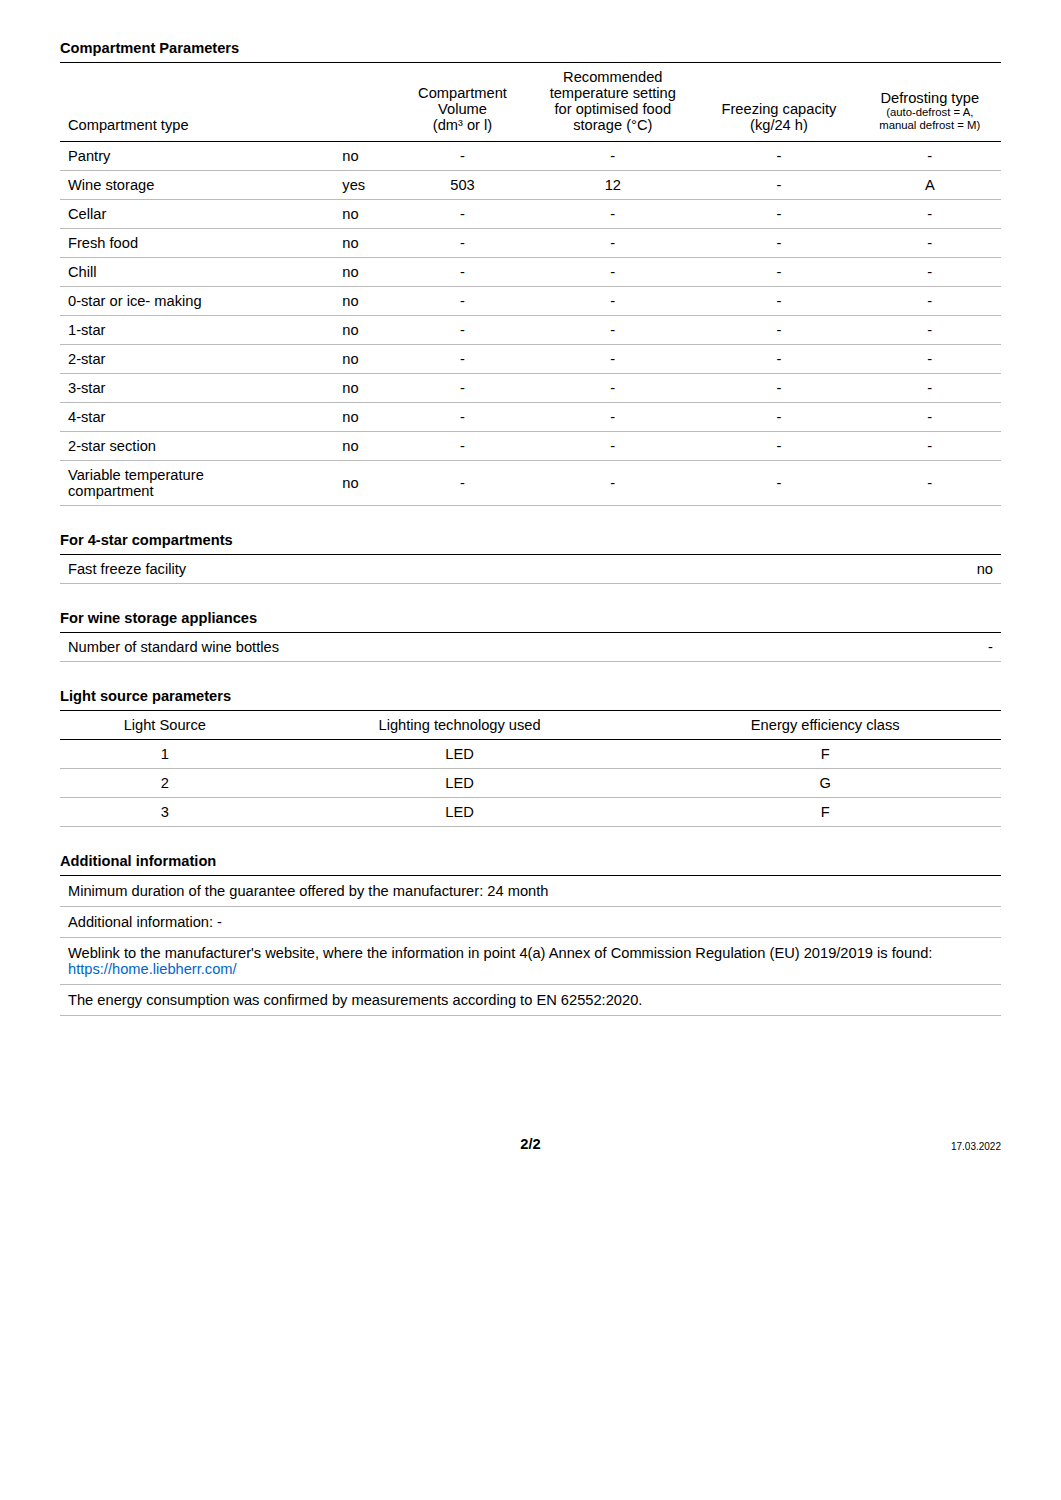Compartment Parameters
| Compartment type | | Compartment Volume (dm³ or l) | Recommended temperature setting for optimised food storage (°C) | Freezing capacity (kg/24 h) | Defrosting type (auto-defrost = A, manual defrost = M) |
| --- | --- | --- | --- | --- | --- |
| Pantry | no | - | - | - | - |
| Wine storage | yes | 503 | 12 | - | A |
| Cellar | no | - | - | - | - |
| Fresh food | no | - | - | - | - |
| Chill | no | - | - | - | - |
| 0-star or ice- making | no | - | - | - | - |
| 1-star | no | - | - | - | - |
| 2-star | no | - | - | - | - |
| 3-star | no | - | - | - | - |
| 4-star | no | - | - | - | - |
| 2-star section | no | - | - | - | - |
| Variable temperature compartment | no | - | - | - | - |
For 4-star compartments
| Fast freeze facility | no |
For wine storage appliances
| Number of standard wine bottles | - |
Light source parameters
| Light Source | Lighting technology used | Energy efficiency class |
| --- | --- | --- |
| 1 | LED | F |
| 2 | LED | G |
| 3 | LED | F |
Additional information
| Minimum duration of the guarantee offered by the manufacturer: 24 month |
| Additional information: - |
| Weblink to the manufacturer's website, where the information in point 4(a) Annex of Commission Regulation (EU) 2019/2019 is found: https://home.liebherr.com/ |
| The energy consumption was confirmed by measurements according to EN 62552:2020. |
2/2 17.03.2022